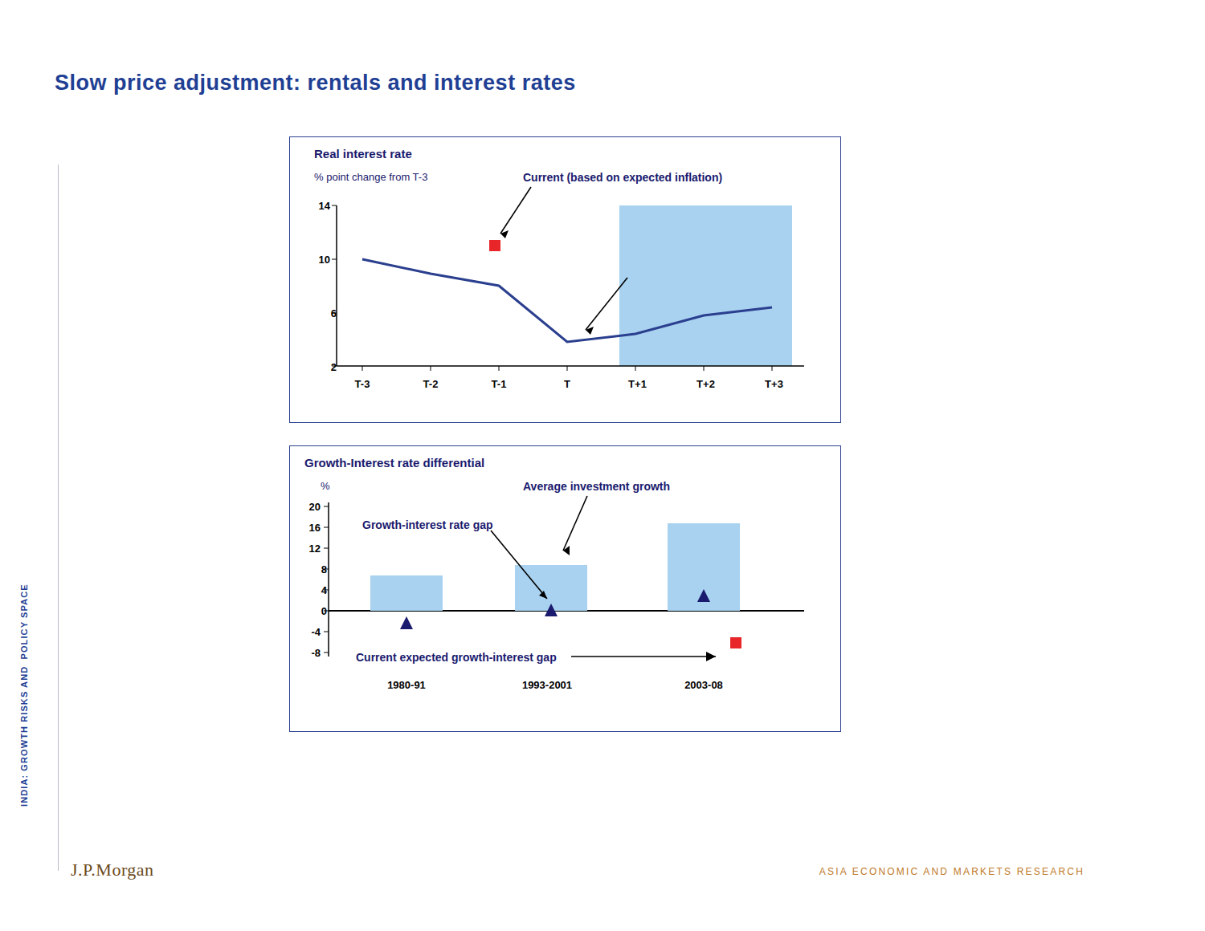Slow price adjustment: rentals and interest rates
INDIA: GROWTH RISKS AND POLICY SPACE
Real interest rate
% point change from T-3
Current (based on expected inflation)
Average of past downturns
14
10
6
2
T-3
T-2
T-1
T
T+1
T+2
T+3
Growth-Interest rate differential
%
Average investment growth
Growth-interest rate gap
Current expected growth-interest gap
20
16
12
8
4
0
-4
-8
1980-91
1993-2001
2003-08
J.P.Morgan
ASIA ECONOMIC AND MARKETS RESEARCH